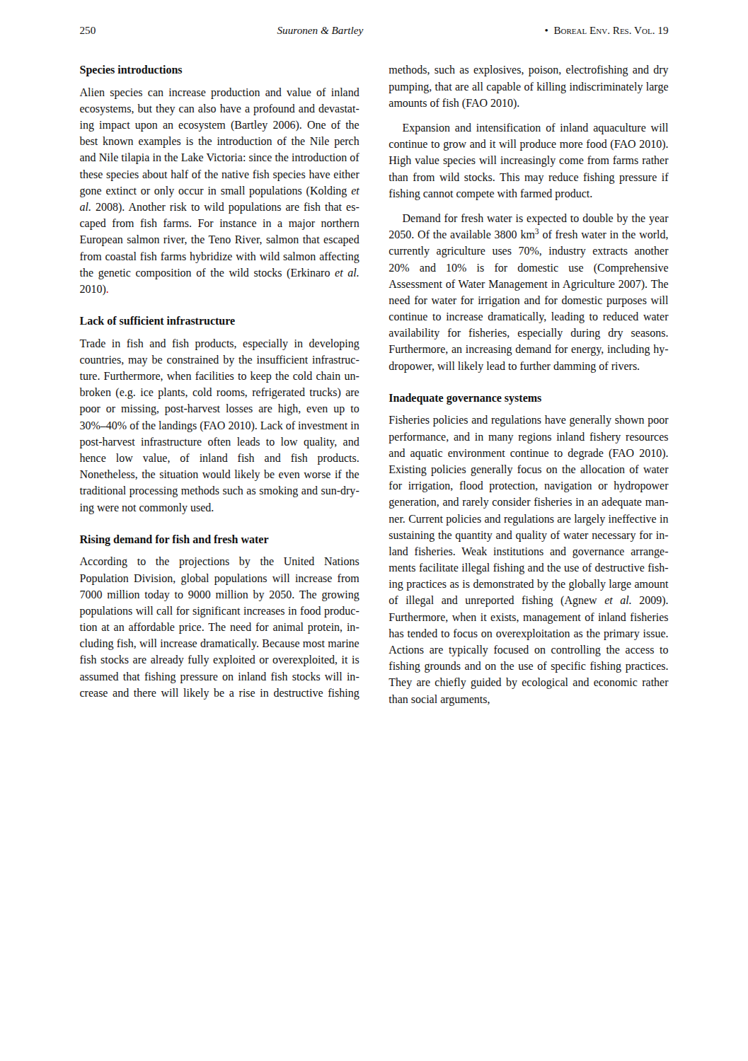250 Suuronen & Bartley • Boreal Env. Res. Vol. 19
Species introductions
Alien species can increase production and value of inland ecosystems, but they can also have a profound and devastating impact upon an ecosystem (Bartley 2006). One of the best known examples is the introduction of the Nile perch and Nile tilapia in the Lake Victoria: since the introduction of these species about half of the native fish species have either gone extinct or only occur in small populations (Kolding et al. 2008). Another risk to wild populations are fish that escaped from fish farms. For instance in a major northern European salmon river, the Teno River, salmon that escaped from coastal fish farms hybridize with wild salmon affecting the genetic composition of the wild stocks (Erkinaro et al. 2010).
Lack of sufficient infrastructure
Trade in fish and fish products, especially in developing countries, may be constrained by the insufficient infrastructure. Furthermore, when facilities to keep the cold chain unbroken (e.g. ice plants, cold rooms, refrigerated trucks) are poor or missing, post-harvest losses are high, even up to 30%–40% of the landings (FAO 2010). Lack of investment in post-harvest infrastructure often leads to low quality, and hence low value, of inland fish and fish products. Nonetheless, the situation would likely be even worse if the traditional processing methods such as smoking and sun-drying were not commonly used.
Rising demand for fish and fresh water
According to the projections by the United Nations Population Division, global populations will increase from 7000 million today to 9000 million by 2050. The growing populations will call for significant increases in food production at an affordable price. The need for animal protein, including fish, will increase dramatically. Because most marine fish stocks are already fully exploited or overexploited, it is assumed that fishing pressure on inland fish stocks will increase and there will likely be a rise in destructive fishing methods, such as explosives, poison, electrofishing and dry pumping, that are all capable of killing indiscriminately large amounts of fish (FAO 2010).
Expansion and intensification of inland aquaculture will continue to grow and it will produce more food (FAO 2010). High value species will increasingly come from farms rather than from wild stocks. This may reduce fishing pressure if fishing cannot compete with farmed product.
Demand for fresh water is expected to double by the year 2050. Of the available 3800 km3 of fresh water in the world, currently agriculture uses 70%, industry extracts another 20% and 10% is for domestic use (Comprehensive Assessment of Water Management in Agriculture 2007). The need for water for irrigation and for domestic purposes will continue to increase dramatically, leading to reduced water availability for fisheries, especially during dry seasons. Furthermore, an increasing demand for energy, including hydropower, will likely lead to further damming of rivers.
Inadequate governance systems
Fisheries policies and regulations have generally shown poor performance, and in many regions inland fishery resources and aquatic environment continue to degrade (FAO 2010). Existing policies generally focus on the allocation of water for irrigation, flood protection, navigation or hydropower generation, and rarely consider fisheries in an adequate manner. Current policies and regulations are largely ineffective in sustaining the quantity and quality of water necessary for inland fisheries. Weak institutions and governance arrangements facilitate illegal fishing and the use of destructive fishing practices as is demonstrated by the globally large amount of illegal and unreported fishing (Agnew et al. 2009). Furthermore, when it exists, management of inland fisheries has tended to focus on overexploitation as the primary issue. Actions are typically focused on controlling the access to fishing grounds and on the use of specific fishing practices. They are chiefly guided by ecological and economic rather than social arguments,